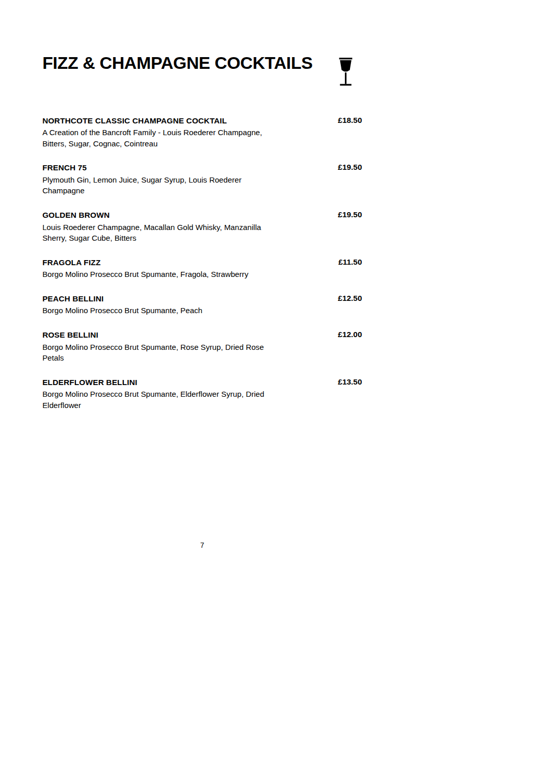FIZZ & CHAMPAGNE COCKTAILS
NORTHCOTE CLASSIC CHAMPAGNE COCKTAIL
A Creation of the Bancroft Family - Louis Roederer Champagne, Bitters, Sugar, Cognac, Cointreau
£18.50
FRENCH 75
Plymouth Gin, Lemon Juice, Sugar Syrup, Louis Roederer Champagne
£19.50
GOLDEN BROWN
Louis Roederer Champagne, Macallan Gold Whisky, Manzanilla Sherry, Sugar Cube, Bitters
£19.50
FRAGOLA FIZZ
Borgo Molino Prosecco Brut Spumante, Fragola, Strawberry
£11.50
PEACH BELLINI
Borgo Molino Prosecco Brut Spumante, Peach
£12.50
ROSE BELLINI
Borgo Molino Prosecco Brut Spumante, Rose Syrup, Dried Rose Petals
£12.00
ELDERFLOWER BELLINI
Borgo Molino Prosecco Brut Spumante, Elderflower Syrup, Dried Elderflower
£13.50
7